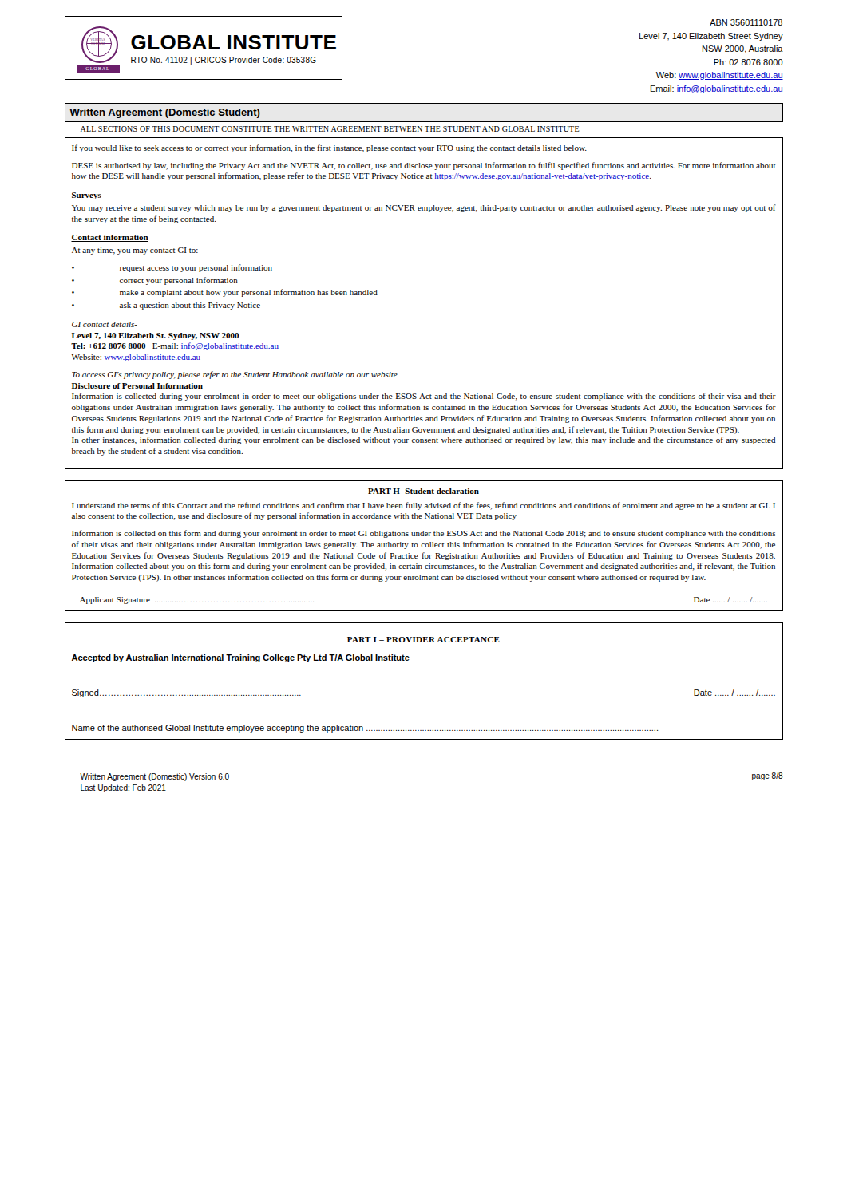VERITAS
OSTIUM
GLOBAL
GLOBAL INSTITUTE
RTO No. 41102 | CRICOS Provider Code: 03538G
ABN 35601110178
Level 7, 140 Elizabeth Street Sydney
NSW 2000, Australia
Ph: 02 8076 8000
Web: www.globalinstitute.edu.au
Email: info@globalinstitute.edu.au
Written Agreement (Domestic Student)
ALL SECTIONS OF THIS DOCUMENT CONSTITUTE THE WRITTEN AGREEMENT BETWEEN THE STUDENT AND GLOBAL INSTITUTE
If you would like to seek access to or correct your information, in the first instance, please contact your RTO using the contact details listed below.
DESE is authorised by law, including the Privacy Act and the NVETR Act, to collect, use and disclose your personal information to fulfil specified functions and activities. For more information about how the DESE will handle your personal information, please refer to the DESE VET Privacy Notice at https://www.dese.gov.au/national-vet-data/vet-privacy-notice.
Surveys
You may receive a student survey which may be run by a government department or an NCVER employee, agent, third-party contractor or another authorised agency. Please note you may opt out of the survey at the time of being contacted.
Contact information
At any time, you may contact GI to:
request access to your personal information
correct your personal information
make a complaint about how your personal information has been handled
ask a question about this Privacy Notice
GI contact details-
Level 7, 140 Elizabeth St. Sydney, NSW 2000
Tel: +612 8076 8000 E-mail: info@globalinstitute.edu.au
Website: www.globalinstitute.edu.au
To access GI's privacy policy, please refer to the Student Handbook available on our website
Disclosure of Personal Information
Information is collected during your enrolment in order to meet our obligations under the ESOS Act and the National Code, to ensure student compliance with the conditions of their visa and their obligations under Australian immigration laws generally. The authority to collect this information is contained in the Education Services for Overseas Students Act 2000, the Education Services for Overseas Students Regulations 2019 and the National Code of Practice for Registration Authorities and Providers of Education and Training to Overseas Students. Information collected about you on this form and during your enrolment can be provided, in certain circumstances, to the Australian Government and designated authorities and, if relevant, the Tuition Protection Service (TPS).
In other instances, information collected during your enrolment can be disclosed without your consent where authorised or required by law, this may include and the circumstance of any suspected breach by the student of a student visa condition.
PART H -Student declaration
I understand the terms of this Contract and the refund conditions and confirm that I have been fully advised of the fees, refund conditions and conditions of enrolment and agree to be a student at GI. I also consent to the collection, use and disclosure of my personal information in accordance with the National VET Data policy
Information is collected on this form and during your enrolment in order to meet GI obligations under the ESOS Act and the National Code 2018; and to ensure student compliance with the conditions of their visas and their obligations under Australian immigration laws generally. The authority to collect this information is contained in the Education Services for Overseas Students Act 2000, the Education Services for Overseas Students Regulations 2019 and the National Code of Practice for Registration Authorities and Providers of Education and Training to Overseas Students 2018. Information collected about you on this form and during your enrolment can be provided, in certain circumstances, to the Australian Government and designated authorities and, if relevant, the Tuition Protection Service (TPS). In other instances information collected on this form or during your enrolment can be disclosed without your consent where authorised or required by law.
Applicant Signature ............……………………………….............
Date ...... / ....... /.......
PART I – PROVIDER ACCEPTANCE
Accepted by Australian International Training College Pty Ltd T/A Global Institute
Signed…………………………...............................................
Date ...... / ....... /.......
Name of the authorised Global Institute employee accepting the application ........................................................................................................................
Written Agreement (Domestic) Version 6.0
Last Updated: Feb 2021
page 8/8